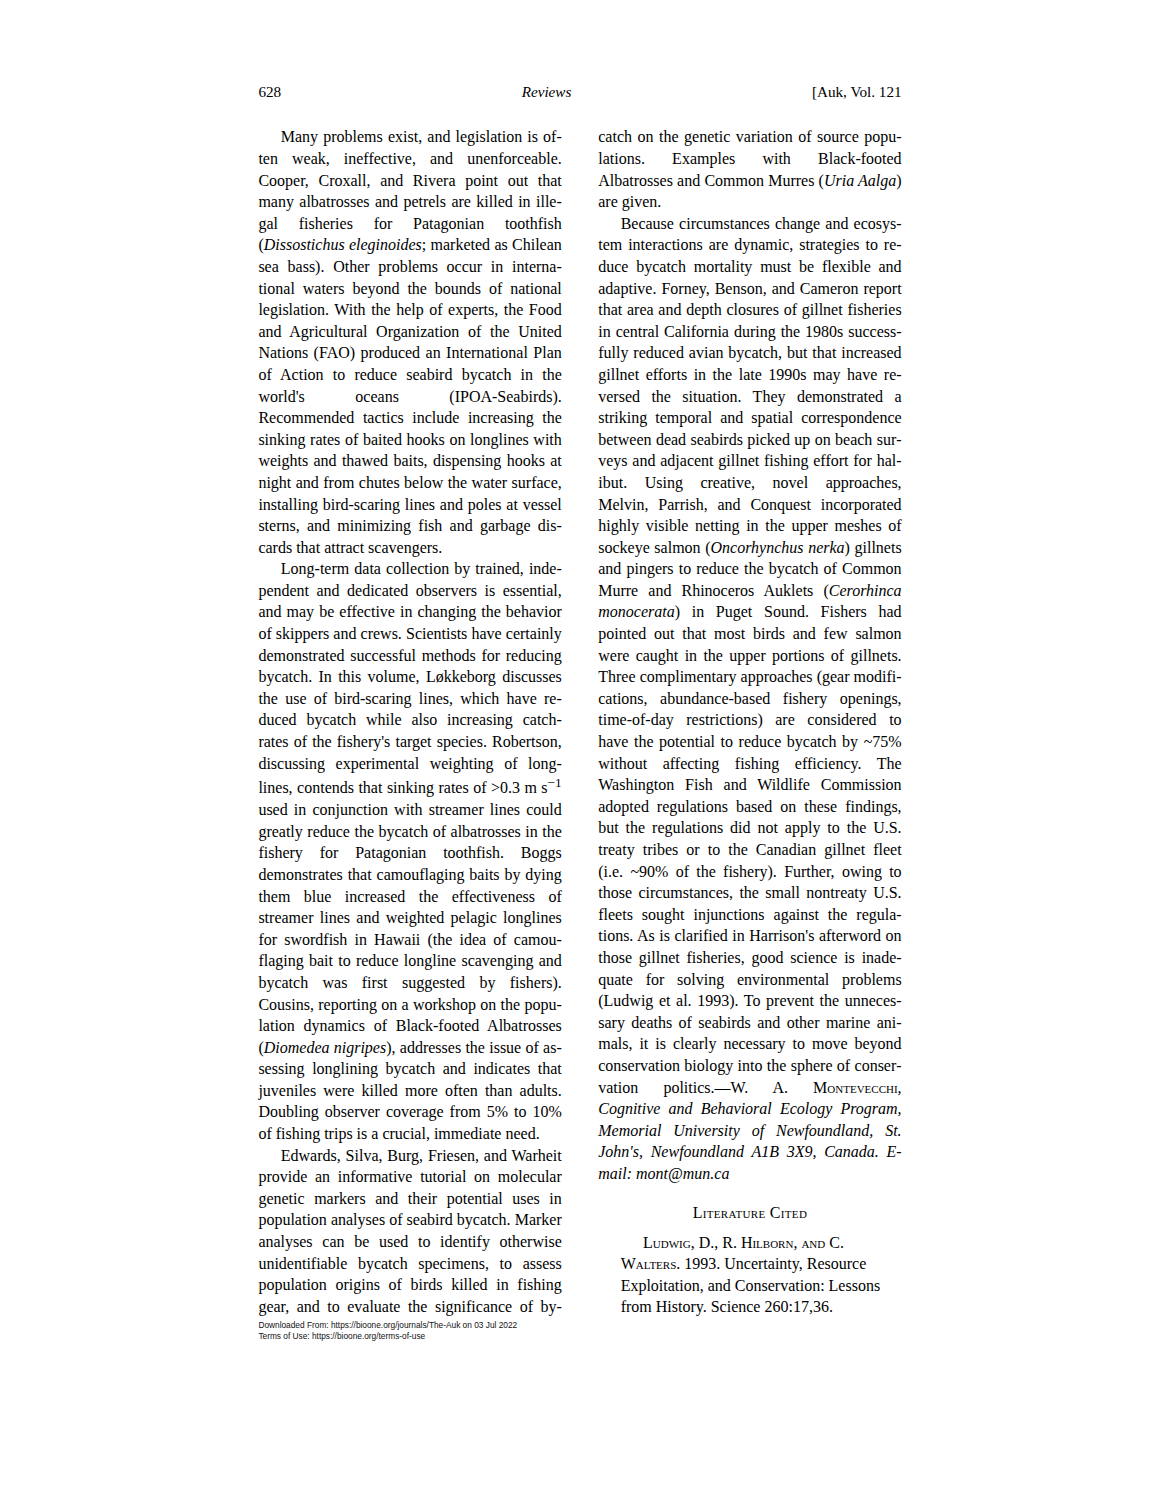628 Reviews [Auk, Vol. 121
Many problems exist, and legislation is often weak, ineffective, and unenforceable. Cooper, Croxall, and Rivera point out that many albatrosses and petrels are killed in illegal fisheries for Patagonian toothfish (Dissostichus eleginoides; marketed as Chilean sea bass). Other problems occur in international waters beyond the bounds of national legislation. With the help of experts, the Food and Agricultural Organization of the United Nations (FAO) produced an International Plan of Action to reduce seabird bycatch in the world's oceans (IPOA-Seabirds). Recommended tactics include increasing the sinking rates of baited hooks on longlines with weights and thawed baits, dispensing hooks at night and from chutes below the water surface, installing bird-scaring lines and poles at vessel sterns, and minimizing fish and garbage discards that attract scavengers.
Long-term data collection by trained, independent and dedicated observers is essential, and may be effective in changing the behavior of skippers and crews. Scientists have certainly demonstrated successful methods for reducing bycatch. In this volume, Løkkeborg discusses the use of bird-scaring lines, which have reduced bycatch while also increasing catch-rates of the fishery's target species. Robertson, discussing experimental weighting of longlines, contends that sinking rates of >0.3 m s−1 used in conjunction with streamer lines could greatly reduce the bycatch of albatrosses in the fishery for Patagonian toothfish. Boggs demonstrates that camouflaging baits by dying them blue increased the effectiveness of streamer lines and weighted pelagic longlines for swordfish in Hawaii (the idea of camouflaging bait to reduce longline scavenging and bycatch was first suggested by fishers). Cousins, reporting on a workshop on the population dynamics of Black-footed Albatrosses (Diomedea nigripes), addresses the issue of assessing longlining bycatch and indicates that juveniles were killed more often than adults. Doubling observer coverage from 5% to 10% of fishing trips is a crucial, immediate need.
Edwards, Silva, Burg, Friesen, and Warheit provide an informative tutorial on molecular genetic markers and their potential uses in population analyses of seabird bycatch. Marker analyses can be used to identify otherwise unidentifiable bycatch specimens, to assess population origins of birds killed in fishing gear, and to evaluate the significance of bycatch on the genetic variation of source populations. Examples with Black-footed Albatrosses and Common Murres (Uria Aalga) are given.
Because circumstances change and ecosystem interactions are dynamic, strategies to reduce bycatch mortality must be flexible and adaptive. Forney, Benson, and Cameron report that area and depth closures of gillnet fisheries in central California during the 1980s successfully reduced avian bycatch, but that increased gillnet efforts in the late 1990s may have reversed the situation. They demonstrated a striking temporal and spatial correspondence between dead seabirds picked up on beach surveys and adjacent gillnet fishing effort for halibut. Using creative, novel approaches, Melvin, Parrish, and Conquest incorporated highly visible netting in the upper meshes of sockeye salmon (Oncorhynchus nerka) gillnets and pingers to reduce the bycatch of Common Murre and Rhinoceros Auklets (Cerorhinca monocerata) in Puget Sound. Fishers had pointed out that most birds and few salmon were caught in the upper portions of gillnets. Three complimentary approaches (gear modifications, abundance-based fishery openings, time-of-day restrictions) are considered to have the potential to reduce bycatch by ~75% without affecting fishing efficiency. The Washington Fish and Wildlife Commission adopted regulations based on these findings, but the regulations did not apply to the U.S. treaty tribes or to the Canadian gillnet fleet (i.e. ~90% of the fishery). Further, owing to those circumstances, the small nontreaty U.S. fleets sought injunctions against the regulations. As is clarified in Harrison's afterword on those gillnet fisheries, good science is inadequate for solving environmental problems (Ludwig et al. 1993). To prevent the unnecessary deaths of seabirds and other marine animals, it is clearly necessary to move beyond conservation biology into the sphere of conservation politics.—W. A. Montevecchi, Cognitive and Behavioral Ecology Program, Memorial University of Newfoundland, St. John's, Newfoundland A1B 3X9, Canada. E-mail: mont@mun.ca
Literature Cited
Ludwig, D., R. Hilborn, and C. Walters. 1993. Uncertainty, Resource Exploitation, and Conservation: Lessons from History. Science 260:17,36.
Downloaded From: https://bioone.org/journals/The-Auk on 03 Jul 2022
Terms of Use: https://bioone.org/terms-of-use